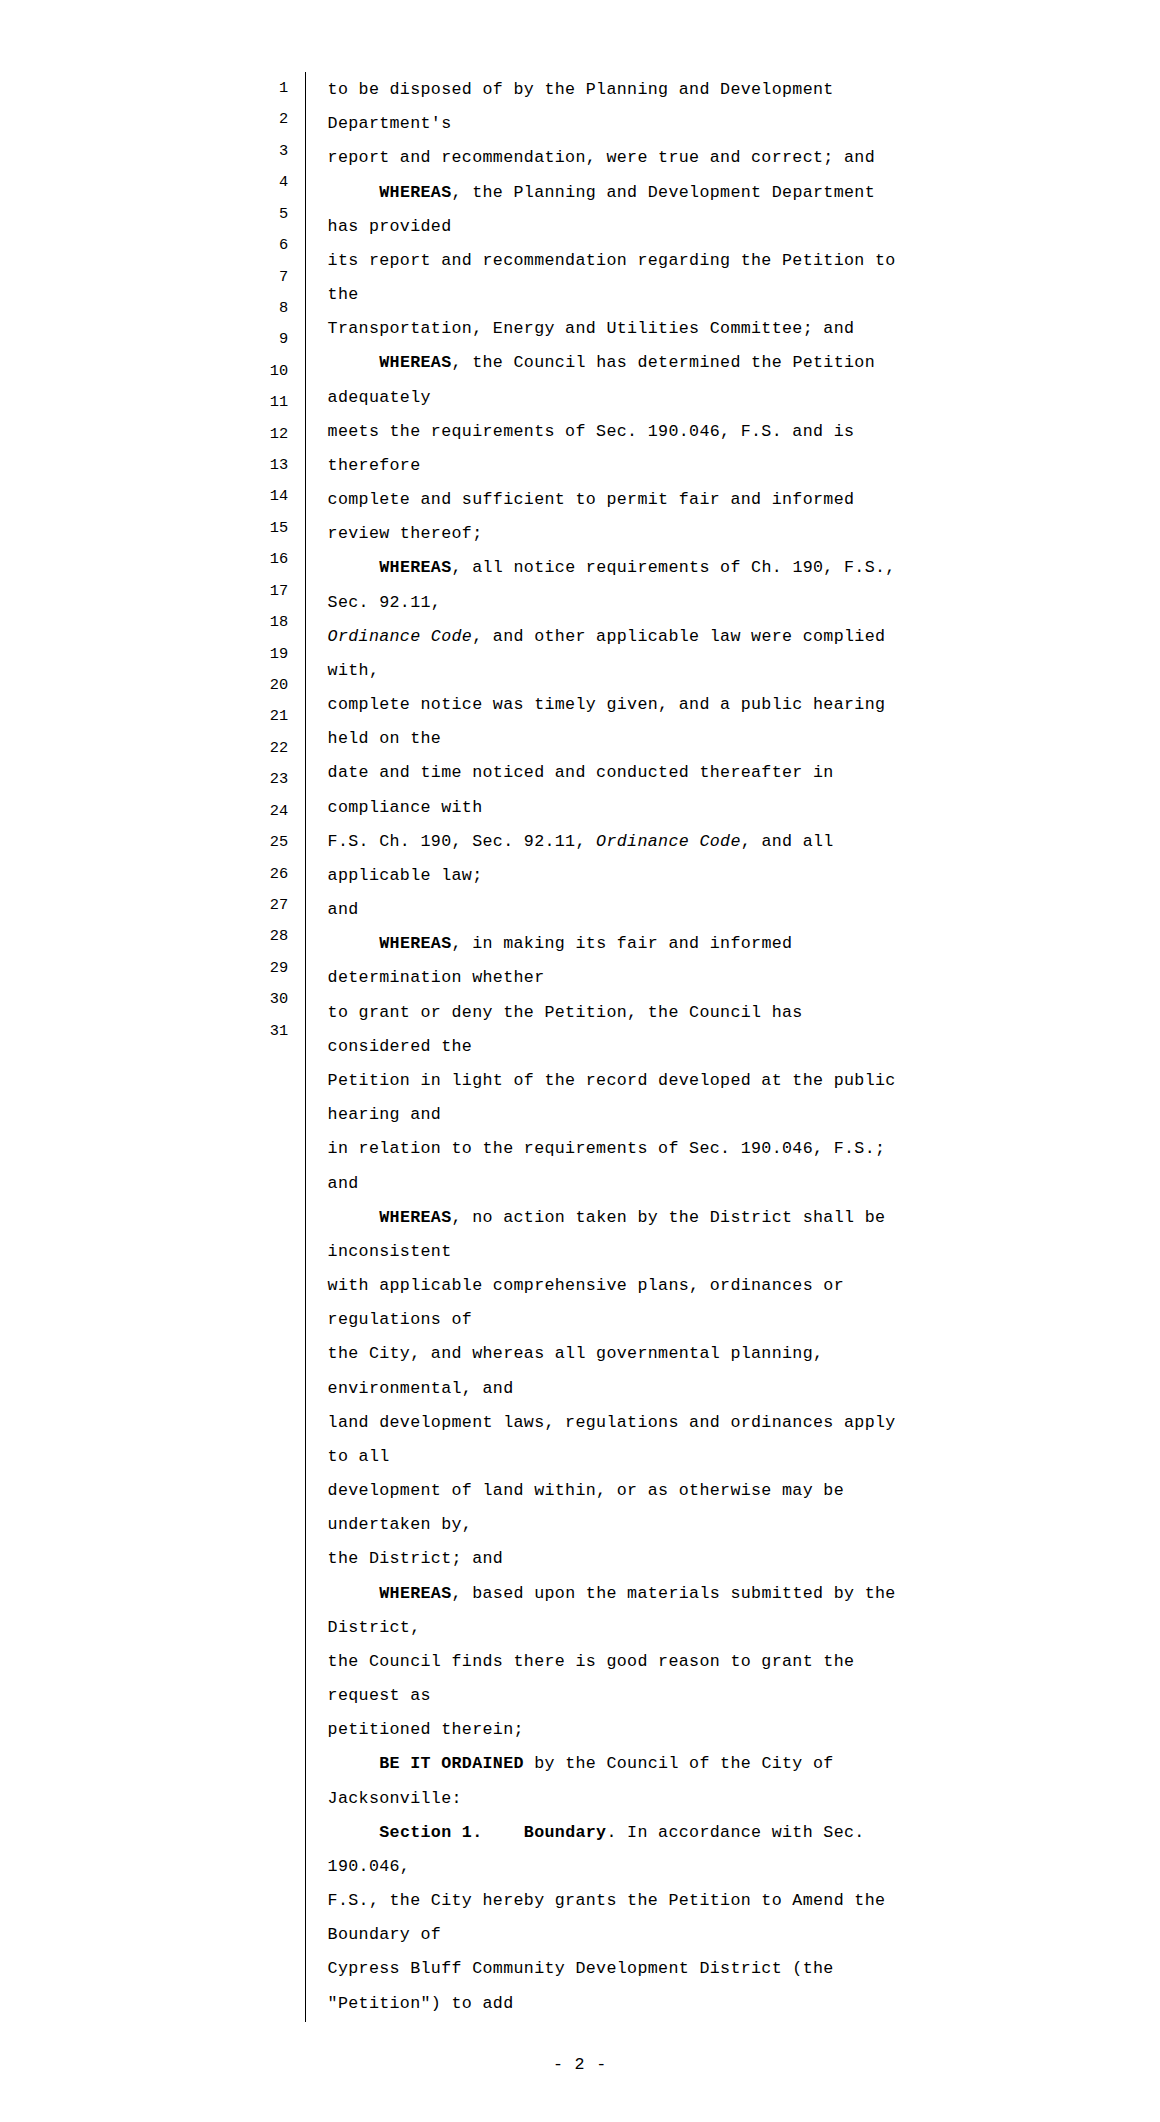| 1 2 3 4 5 6 7 8 9 10 11 12 13 14 15 16 17 18 19 20 21 22 23 24 25 26 27 28 29 30 31 | to be disposed of by the Planning and Development Department's report and recommendation, were true and correct; and WHEREAS , the Planning and Development Department has provided its report and recommendation regarding the Petition to the Transportation, Energy and Utilities Committee; and WHEREAS , the Council has determined the Petition adequately meets the requirements of Sec. 190.046, F.S. and is therefore complete and sufficient to permit fair and informed review thereof; WHEREAS , all notice requirements of Ch. 190, F.S., Sec. 92.11, Ordinance Code , and other applicable law were complied with, complete notice was timely given, and a public hearing held on the date and time noticed and conducted thereafter in compliance with F.S. Ch. 190, Sec. 92.11, Ordinance Code , and all applicable law; and WHEREAS , in making its fair and informed determination whether to grant or deny the Petition, the Council has considered the Petition in light of the record developed at the public hearing and in relation to the requirements of Sec. 190.046, F.S.; and WHEREAS , no action taken by the District shall be inconsistent with applicable comprehensive plans, ordinances or regulations of the City, and whereas all governmental planning, environmental, and land development laws, regulations and ordinances apply to all development of land within, or as otherwise may be undertaken by, the District; and WHEREAS , based upon the materials submitted by the District, the Council finds there is good reason to grant the request as petitioned therein; BE IT ORDAINED by the Council of the City of Jacksonville: Section 1. Boundary . In accordance with Sec. 190.046, F.S., the City hereby grants the Petition to Amend the Boundary of Cypress Bluff Community Development District (the "Petition") to add |
- 2 -